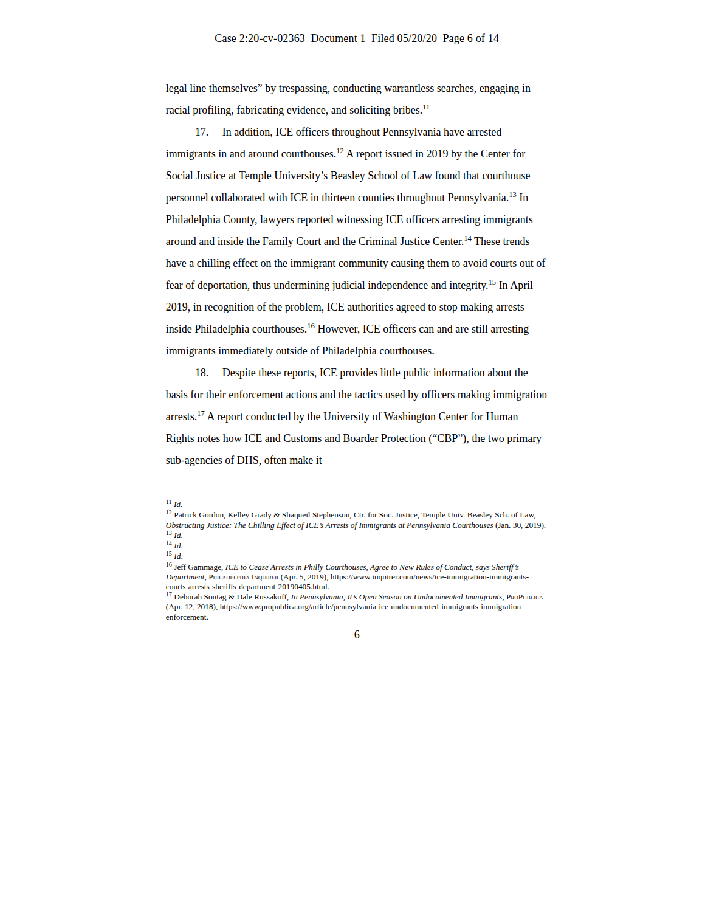Case 2:20-cv-02363 Document 1 Filed 05/20/20 Page 6 of 14
legal line themselves” by trespassing, conducting warrantless searches, engaging in racial profiling, fabricating evidence, and soliciting bribes.11
17. In addition, ICE officers throughout Pennsylvania have arrested immigrants in and around courthouses.12 A report issued in 2019 by the Center for Social Justice at Temple University’s Beasley School of Law found that courthouse personnel collaborated with ICE in thirteen counties throughout Pennsylvania.13 In Philadelphia County, lawyers reported witnessing ICE officers arresting immigrants around and inside the Family Court and the Criminal Justice Center.14 These trends have a chilling effect on the immigrant community causing them to avoid courts out of fear of deportation, thus undermining judicial independence and integrity.15 In April 2019, in recognition of the problem, ICE authorities agreed to stop making arrests inside Philadelphia courthouses.16 However, ICE officers can and are still arresting immigrants immediately outside of Philadelphia courthouses.
18. Despite these reports, ICE provides little public information about the basis for their enforcement actions and the tactics used by officers making immigration arrests.17 A report conducted by the University of Washington Center for Human Rights notes how ICE and Customs and Boarder Protection (“CBP”), the two primary sub-agencies of DHS, often make it
11 Id.
12 Patrick Gordon, Kelley Grady & Shaqueil Stephenson, Ctr. for Soc. Justice, Temple Univ. Beasley Sch. of Law, Obstructing Justice: The Chilling Effect of ICE’s Arrests of Immigrants at Pennsylvania Courthouses (Jan. 30, 2019).
13 Id.
14 Id.
15 Id.
16 Jeff Gammage, ICE to Cease Arrests in Philly Courthouses, Agree to New Rules of Conduct, says Sheriff’s Department, Philadelphia Inquirer (Apr. 5, 2019), https://www.inquirer.com/news/ice-immigration-immigrants-courts-arrests-sheriffs-department-20190405.html.
17 Deborah Sontag & Dale Russakoff, In Pennsylvania, It’s Open Season on Undocumented Immigrants, ProPublica (Apr. 12, 2018), https://www.propublica.org/article/pennsylvania-ice-undocumented-immigrants-immigration-enforcement.
6